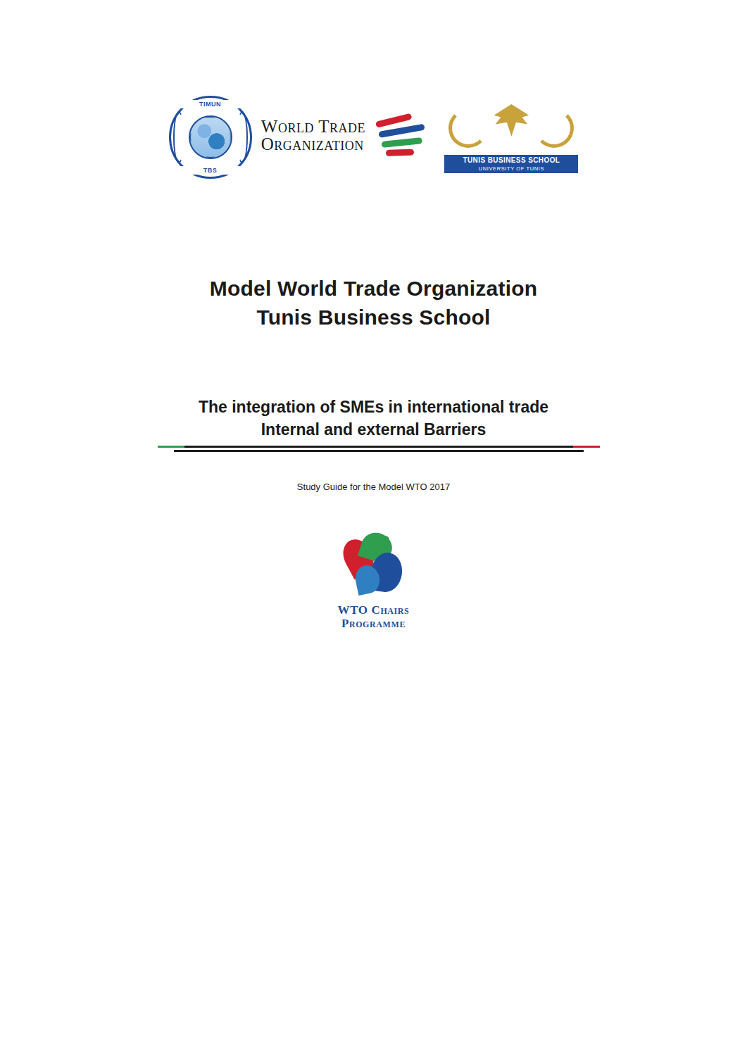TIMUN TBS
World Trade Organization
Tunis Business School
University of Tunis
Model World Trade Organization
Tunis Business School
The integration of SMEs in international trade
Internal and external Barriers
Study Guide for the Model WTO 2017
WTO Chairs
Programme